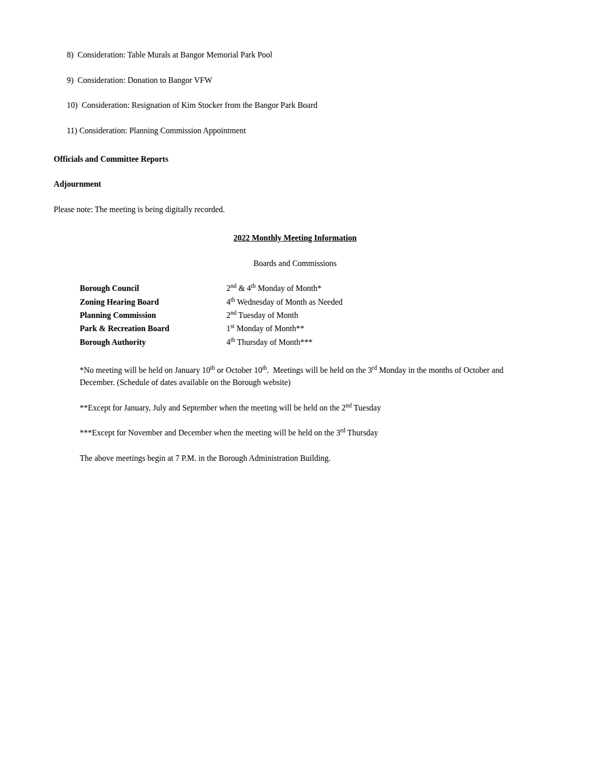8) Consideration: Table Murals at Bangor Memorial Park Pool
9) Consideration: Donation to Bangor VFW
10) Consideration: Resignation of Kim Stocker from the Bangor Park Board
11) Consideration: Planning Commission Appointment
Officials and Committee Reports
Adjournment
Please note: The meeting is being digitally recorded.
2022 Monthly Meeting Information
Boards and Commissions
| Borough Council | 2 nd & 4 th Monday of Month* |
| Zoning Hearing Board | 4 th Wednesday of Month as Needed |
| Planning Commission | 2 nd Tuesday of Month |
| Park & Recreation Board | 1 st Monday of Month** |
| Borough Authority | 4 th Thursday of Month*** |
*No meeting will be held on January 10th or October 10th. Meetings will be held on the 3rd Monday in the months of October and December. (Schedule of dates available on the Borough website)
**Except for January, July and September when the meeting will be held on the 2nd Tuesday
***Except for November and December when the meeting will be held on the 3rd Thursday
The above meetings begin at 7 P.M. in the Borough Administration Building.